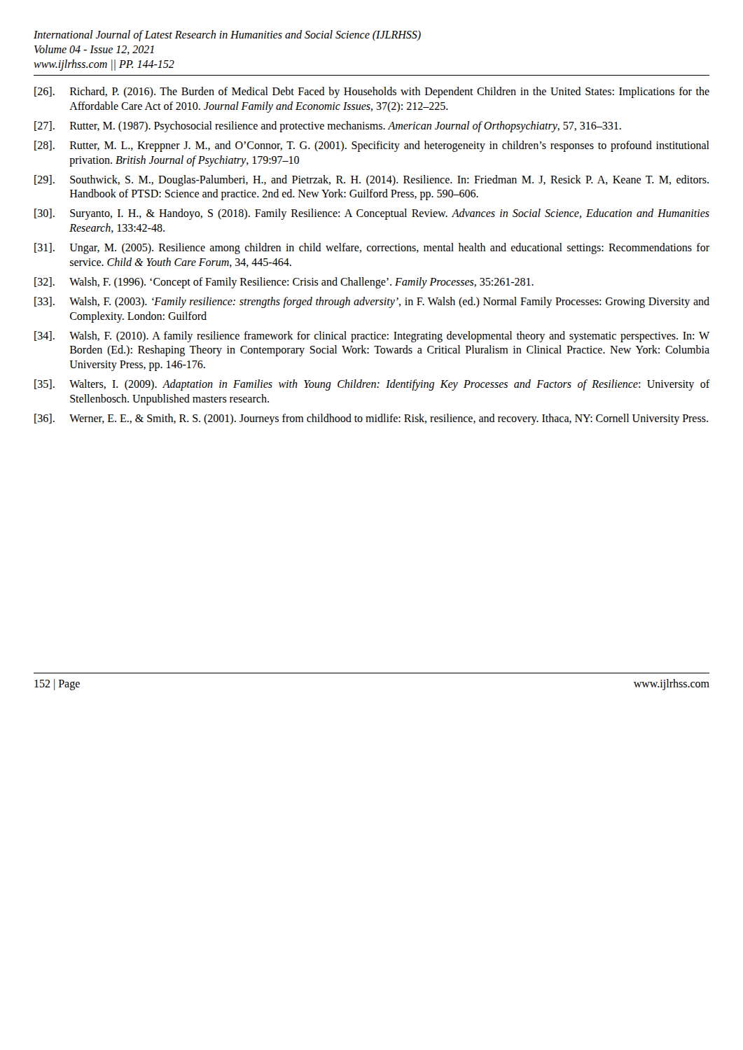International Journal of Latest Research in Humanities and Social Science (IJLRHSS)
Volume 04 - Issue 12, 2021
www.ijlrhss.com || PP. 144-152
[26]. Richard, P. (2016). The Burden of Medical Debt Faced by Households with Dependent Children in the United States: Implications for the Affordable Care Act of 2010. Journal Family and Economic Issues, 37(2): 212–225.
[27]. Rutter, M. (1987). Psychosocial resilience and protective mechanisms. American Journal of Orthopsychiatry, 57, 316–331.
[28]. Rutter, M. L., Kreppner J. M., and O’Connor, T. G. (2001). Specificity and heterogeneity in children’s responses to profound institutional privation. British Journal of Psychiatry, 179:97–10
[29]. Southwick, S. M., Douglas-Palumberi, H., and Pietrzak, R. H. (2014). Resilience. In: Friedman M. J, Resick P. A, Keane T. M, editors. Handbook of PTSD: Science and practice. 2nd ed. New York: Guilford Press, pp. 590–606.
[30]. Suryanto, I. H., & Handoyo, S (2018). Family Resilience: A Conceptual Review. Advances in Social Science, Education and Humanities Research, 133:42-48.
[31]. Ungar, M. (2005). Resilience among children in child welfare, corrections, mental health and educational settings: Recommendations for service. Child & Youth Care Forum, 34, 445-464.
[32]. Walsh, F. (1996). ‘Concept of Family Resilience: Crisis and Challenge’. Family Processes, 35:261-281.
[33]. Walsh, F. (2003). ‘Family resilience: strengths forged through adversity’, in F. Walsh (ed.) Normal Family Processes: Growing Diversity and Complexity. London: Guilford
[34]. Walsh, F. (2010). A family resilience framework for clinical practice: Integrating developmental theory and systematic perspectives. In: W Borden (Ed.): Reshaping Theory in Contemporary Social Work: Towards a Critical Pluralism in Clinical Practice. New York: Columbia University Press, pp. 146-176.
[35]. Walters, I. (2009). Adaptation in Families with Young Children: Identifying Key Processes and Factors of Resilience: University of Stellenbosch. Unpublished masters research.
[36]. Werner, E. E., & Smith, R. S. (2001). Journeys from childhood to midlife: Risk, resilience, and recovery. Ithaca, NY: Cornell University Press.
152 | Page www.ijlrhss.com